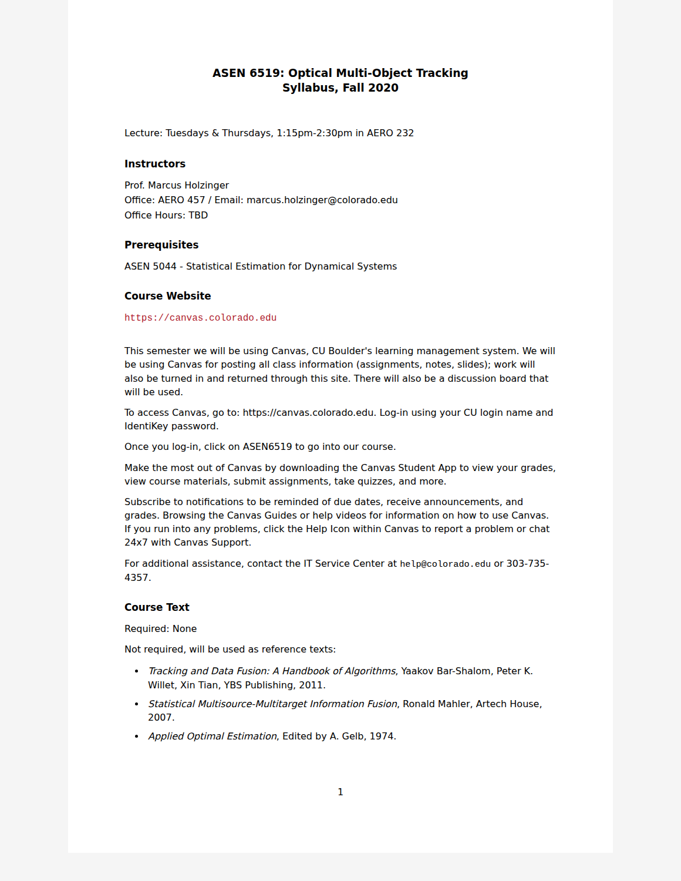ASEN 6519: Optical Multi-Object Tracking
Syllabus, Fall 2020
Lecture: Tuesdays & Thursdays, 1:15pm-2:30pm in AERO 232
Instructors
Prof. Marcus Holzinger
Office: AERO 457 / Email: marcus.holzinger@colorado.edu
Office Hours: TBD
Prerequisites
ASEN 5044 - Statistical Estimation for Dynamical Systems
Course Website
https://canvas.colorado.edu
This semester we will be using Canvas, CU Boulder's learning management system. We will be using Canvas for posting all class information (assignments, notes, slides); work will also be turned in and returned through this site. There will also be a discussion board that will be used.
To access Canvas, go to: https://canvas.colorado.edu. Log-in using your CU login name and IdentiKey password.
Once you log-in, click on ASEN6519 to go into our course.
Make the most out of Canvas by downloading the Canvas Student App to view your grades, view course materials, submit assignments, take quizzes, and more.
Subscribe to notifications to be reminded of due dates, receive announcements, and grades. Browsing the Canvas Guides or help videos for information on how to use Canvas. If you run into any problems, click the Help Icon within Canvas to report a problem or chat 24x7 with Canvas Support.
For additional assistance, contact the IT Service Center at help@colorado.edu or 303-735-4357.
Course Text
Required: None
Not required, will be used as reference texts:
Tracking and Data Fusion: A Handbook of Algorithms, Yaakov Bar-Shalom, Peter K. Willet, Xin Tian, YBS Publishing, 2011.
Statistical Multisource-Multitarget Information Fusion, Ronald Mahler, Artech House, 2007.
Applied Optimal Estimation, Edited by A. Gelb, 1974.
1